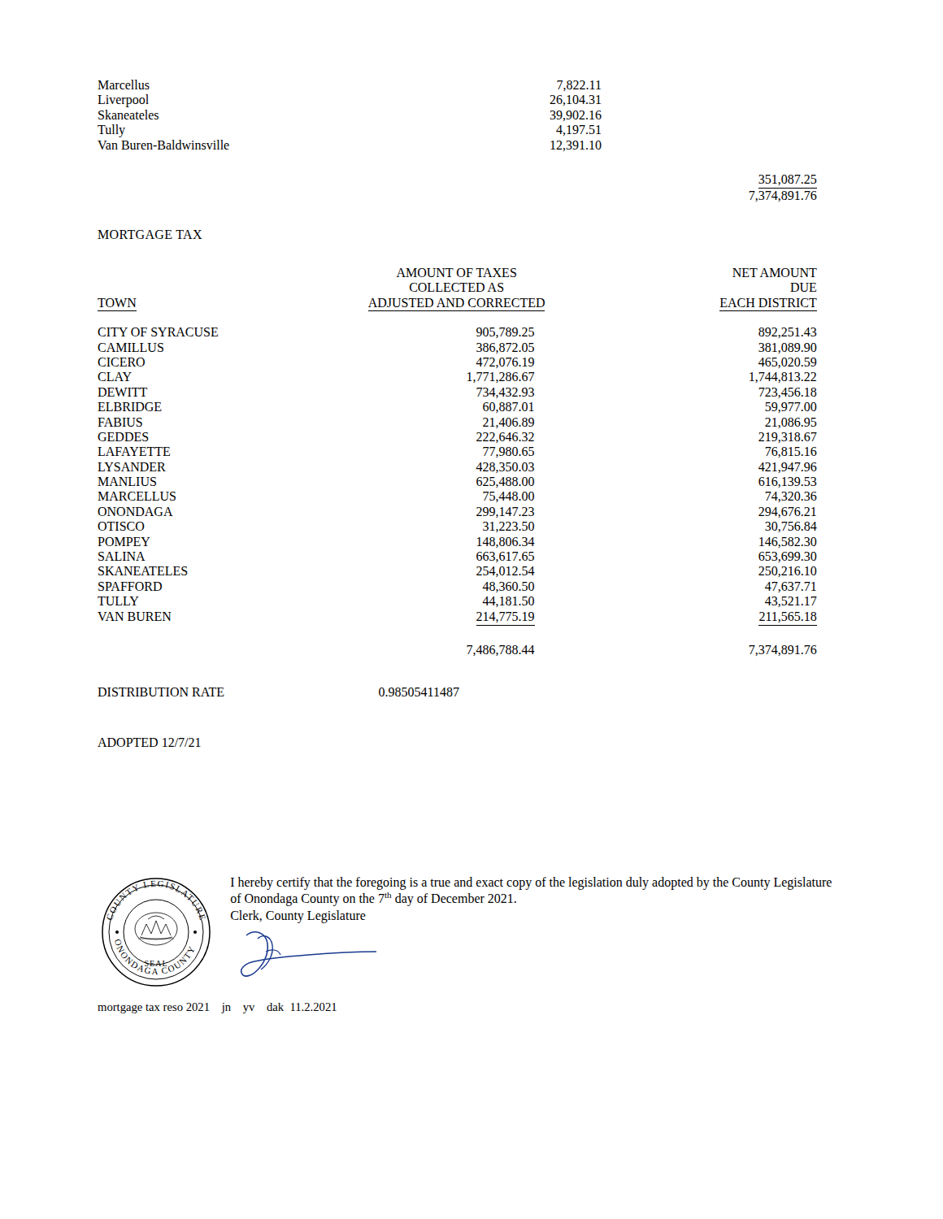| Marcellus | 7,822.11 | |
| Liverpool | 26,104.31 | |
| Skaneateles | 39,902.16 | |
| Tully | 4,197.51 | |
| Van Buren-Baldwinsville | 12,391.10 | |
| | 351,087.25 |
| | 7,374,891.76 |
MORTGAGE TAX
| | AMOUNT OF TAXES | NET AMOUNT |
| --- | --- | --- |
| | COLLECTED AS | DUE |
| TOWN | ADJUSTED AND CORRECTED | EACH DISTRICT |
| CITY OF SYRACUSE | 905,789.25 | 892,251.43 |
| CAMILLUS | 386,872.05 | 381,089.90 |
| CICERO | 472,076.19 | 465,020.59 |
| CLAY | 1,771,286.67 | 1,744,813.22 |
| DEWITT | 734,432.93 | 723,456.18 |
| ELBRIDGE | 60,887.01 | 59,977.00 |
| FABIUS | 21,406.89 | 21,086.95 |
| GEDDES | 222,646.32 | 219,318.67 |
| LAFAYETTE | 77,980.65 | 76,815.16 |
| LYSANDER | 428,350.03 | 421,947.96 |
| MANLIUS | 625,488.00 | 616,139.53 |
| MARCELLUS | 75,448.00 | 74,320.36 |
| ONONDAGA | 299,147.23 | 294,676.21 |
| OTISCO | 31,223.50 | 30,756.84 |
| POMPEY | 148,806.34 | 146,582.30 |
| SALINA | 663,617.65 | 653,699.30 |
| SKANEATELES | 254,012.54 | 250,216.10 |
| SPAFFORD | 48,360.50 | 47,637.71 |
| TULLY | 44,181.50 | 43,521.17 |
| VAN BUREN | 214,775.19 | 211,565.18 |
| | 7,486,788.44 | 7,374,891.76 |
DISTRIBUTION RATE 0.98505411487
ADOPTED 12/7/21
COUNTY LEGISLATURE ONONDAGA COUNTY SEAL
I hereby certify that the foregoing is a true and exact copy of the legislation duly adopted by the County Legislature of Onondaga County on the 7th day of December 2021.
Clerk, County Legislature
mortgage tax reso 2021 jn yv dak 11.2.2021